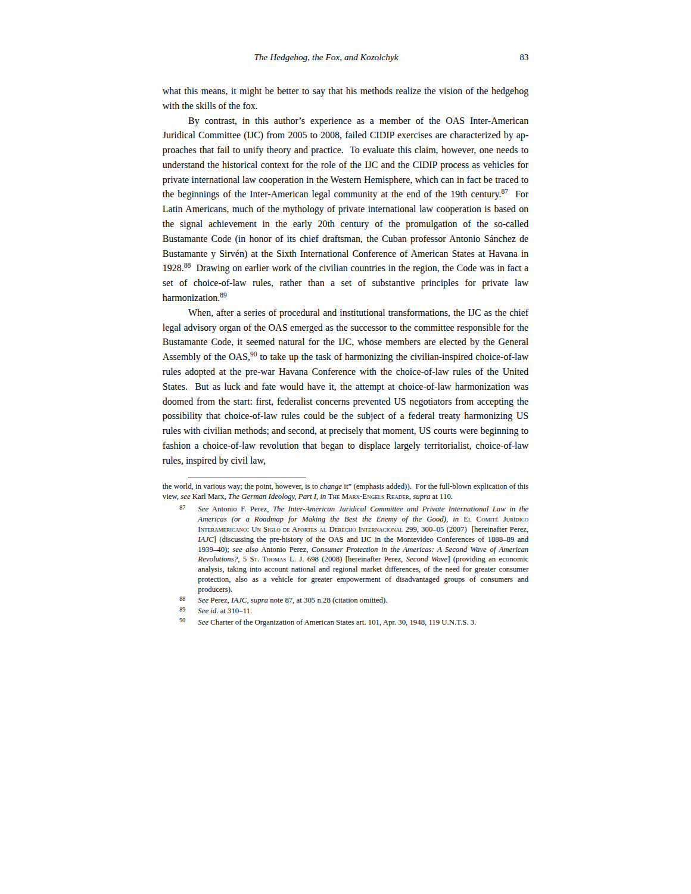The Hedgehog, the Fox, and Kozolchyk 83
what this means, it might be better to say that his methods realize the vision of the hedgehog with the skills of the fox.
By contrast, in this author’s experience as a member of the OAS Inter-American Juridical Committee (IJC) from 2005 to 2008, failed CIDIP exercises are characterized by approaches that fail to unify theory and practice. To evaluate this claim, however, one needs to understand the historical context for the role of the IJC and the CIDIP process as vehicles for private international law cooperation in the Western Hemisphere, which can in fact be traced to the beginnings of the Inter-American legal community at the end of the 19th century.87 For Latin Americans, much of the mythology of private international law cooperation is based on the signal achievement in the early 20th century of the promulgation of the so-called Bustamante Code (in honor of its chief draftsman, the Cuban professor Antonio Sánchez de Bustamante y Sirvén) at the Sixth International Conference of American States at Havana in 1928.88 Drawing on earlier work of the civilian countries in the region, the Code was in fact a set of choice-of-law rules, rather than a set of substantive principles for private law harmonization.89
When, after a series of procedural and institutional transformations, the IJC as the chief legal advisory organ of the OAS emerged as the successor to the committee responsible for the Bustamante Code, it seemed natural for the IJC, whose members are elected by the General Assembly of the OAS,90 to take up the task of harmonizing the civilian-inspired choice-of-law rules adopted at the pre-war Havana Conference with the choice-of-law rules of the United States. But as luck and fate would have it, the attempt at choice-of-law harmonization was doomed from the start: first, federalist concerns prevented US negotiators from accepting the possibility that choice-of-law rules could be the subject of a federal treaty harmonizing US rules with civilian methods; and second, at precisely that moment, US courts were beginning to fashion a choice-of-law revolution that began to displace largely territorialist, choice-of-law rules, inspired by civil law,
the world, in various way; the point, however, is to change it” (emphasis added)). For the full-blown explication of this view, see Karl Marx, The German Ideology, Part I, in The Marx-Engels Reader, supra at 110.
87
See Antonio F. Perez, The Inter-American Juridical Committee and Private International Law in the Americas (or a Roadmap for Making the Best the Enemy of the Good), in El Comité Jurídico Interamericano: Un Siglo de Aportes al Derecho Internacional 299, 300–05 (2007) [hereinafter Perez, IAJC] (discussing the pre-history of the OAS and IJC in the Montevideo Conferences of 1888–89 and 1939–40); see also Antonio Perez, Consumer Protection in the Americas: A Second Wave of American Revolutions?, 5 St. Thomas L. J. 698 (2008) [hereinafter Perez, Second Wave] (providing an economic analysis, taking into account national and regional market differences, of the need for greater consumer protection, also as a vehicle for greater empowerment of disadvantaged groups of consumers and producers).
88
See Perez, IAJC, supra note 87, at 305 n.28 (citation omitted).
89
See id. at 310–11.
90
See Charter of the Organization of American States art. 101, Apr. 30, 1948, 119 U.N.T.S. 3.